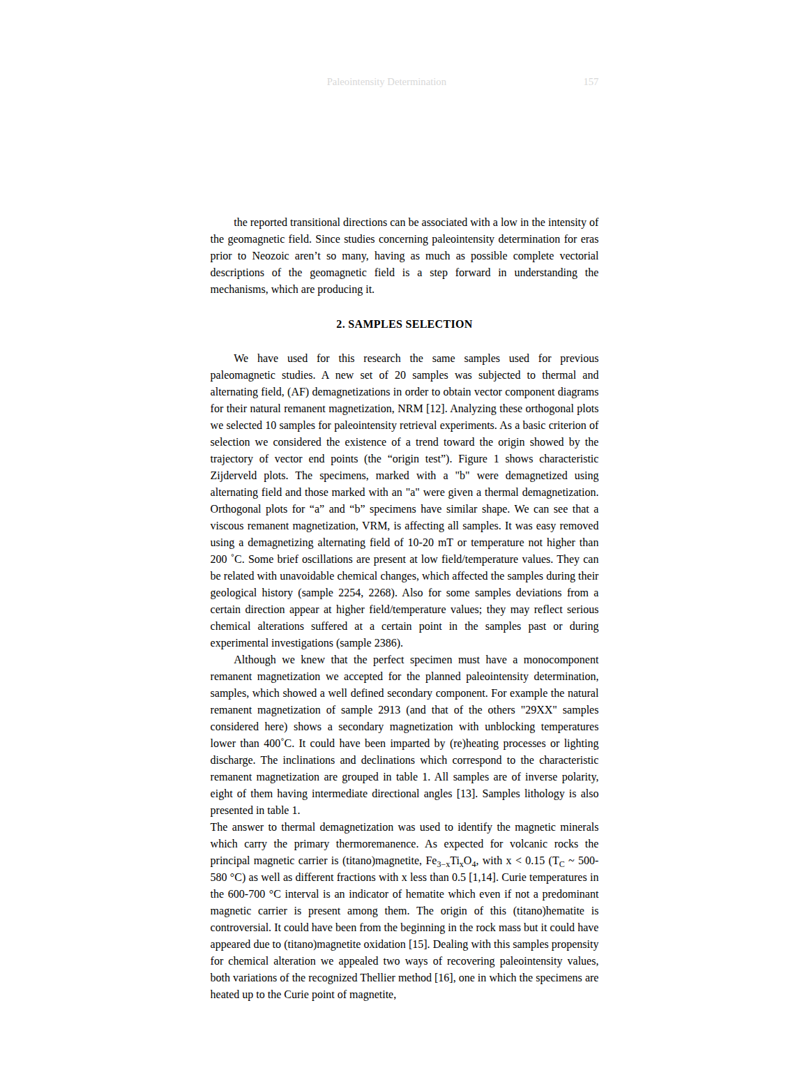Paleointensity Determination 157
the reported transitional directions can be associated with a low in the intensity of the geomagnetic field. Since studies concerning paleointensity determination for eras prior to Neozoic aren’t so many, having as much as possible complete vectorial descriptions of the geomagnetic field is a step forward in understanding the mechanisms, which are producing it.
2. SAMPLES SELECTION
We have used for this research the same samples used for previous paleomagnetic studies. A new set of 20 samples was subjected to thermal and alternating field, (AF) demagnetizations in order to obtain vector component diagrams for their natural remanent magnetization, NRM [12]. Analyzing these orthogonal plots we selected 10 samples for paleointensity retrieval experiments. As a basic criterion of selection we considered the existence of a trend toward the origin showed by the trajectory of vector end points (the “origin test”). Figure 1 shows characteristic Zijderveld plots. The specimens, marked with a "b" were demagnetized using alternating field and those marked with an "a" were given a thermal demagnetization. Orthogonal plots for “a” and “b” specimens have similar shape. We can see that a viscous remanent magnetization, VRM, is affecting all samples. It was easy removed using a demagnetizing alternating field of 10-20 mT or temperature not higher than 200 ˚C. Some brief oscillations are present at low field/temperature values. They can be related with unavoidable chemical changes, which affected the samples during their geological history (sample 2254, 2268). Also for some samples deviations from a certain direction appear at higher field/temperature values; they may reflect serious chemical alterations suffered at a certain point in the samples past or during experimental investigations (sample 2386).
Although we knew that the perfect specimen must have a monocomponent remanent magnetization we accepted for the planned paleointensity determination, samples, which showed a well defined secondary component. For example the natural remanent magnetization of sample 2913 (and that of the others "29XX" samples considered here) shows a secondary magnetization with unblocking temperatures lower than 400˚C. It could have been imparted by (re)heating processes or lighting discharge. The inclinations and declinations which correspond to the characteristic remanent magnetization are grouped in table 1. All samples are of inverse polarity, eight of them having intermediate directional angles [13]. Samples lithology is also presented in table 1.
The answer to thermal demagnetization was used to identify the magnetic minerals which carry the primary thermoremanence. As expected for volcanic rocks the principal magnetic carrier is (titano)magnetite, Fe3−xTixO4, with x < 0.15 (TC ~ 500-580 °C) as well as different fractions with x less than 0.5 [1,14]. Curie temperatures in the 600-700 °C interval is an indicator of hematite which even if not a predominant magnetic carrier is present among them. The origin of this (titano)hematite is controversial. It could have been from the beginning in the rock mass but it could have appeared due to (titano)magnetite oxidation [15]. Dealing with this samples propensity for chemical alteration we appealed two ways of recovering paleointensity values, both variations of the recognized Thellier method [16], one in which the specimens are heated up to the Curie point of magnetite,